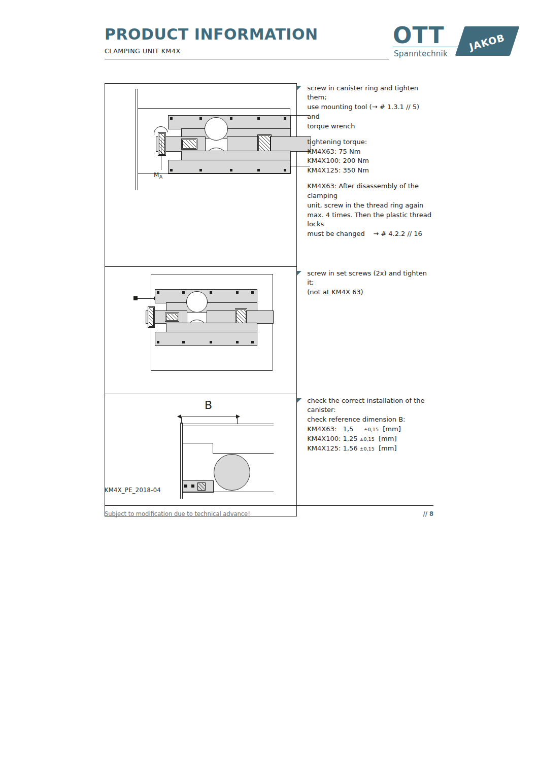Product Information
Clamping unit KM4X
OTT
Spanntechnik
JAKOB
| M A | screw in canister ring and tighten them; use mounting tool ( → # 1.3.1 // 5) and torque wrench tightening torque: KM4X63: 75 Nm KM4X100: 200 Nm KM4X125: 350 Nm KM4X63: After disassembly of the clamping unit, screw in the thread ring again max. 4 times. Then the plastic thread locks must be changed → # 4.2.2 // 16 |
| | screw in set screws (2x) and tighten it; (not at KM4X 63) |
| B | check the correct installation of the canister: check reference dimension B: KM4X63: 1,5 ±0,15 [mm] KM4X100: 1,25 ±0,15 [mm] KM4X125: 1,56 ±0,15 [mm] |
KM4X_PE_2018-04
Subject to modification due to technical advance! // 8